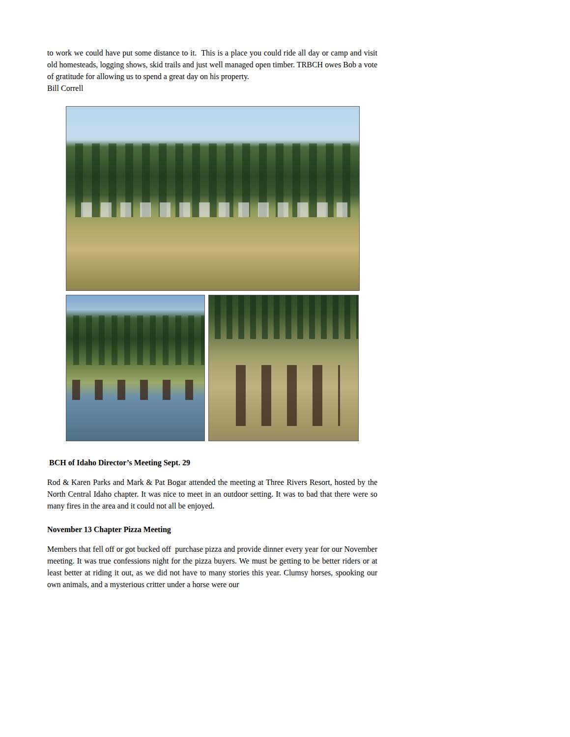to work we could have put some distance to it. This is a place you could ride all day or camp and visit old homesteads, logging shows, skid trails and just well managed open timber. TRBCH owes Bob a vote of gratitude for allowing us to spend a great day on his property.
Bill Correll
BCH of Idaho Director’s Meeting Sept. 29
Rod & Karen Parks and Mark & Pat Bogar attended the meeting at Three Rivers Resort, hosted by the North Central Idaho chapter. It was nice to meet in an outdoor setting. It was to bad that there were so many fires in the area and it could not all be enjoyed.
November 13 Chapter Pizza Meeting
Members that fell off or got bucked off purchase pizza and provide dinner every year for our November meeting. It was true confessions night for the pizza buyers. We must be getting to be better riders or at least better at riding it out, as we did not have to many stories this year. Clumsy horses, spooking our own animals, and a mysterious critter under a horse were our